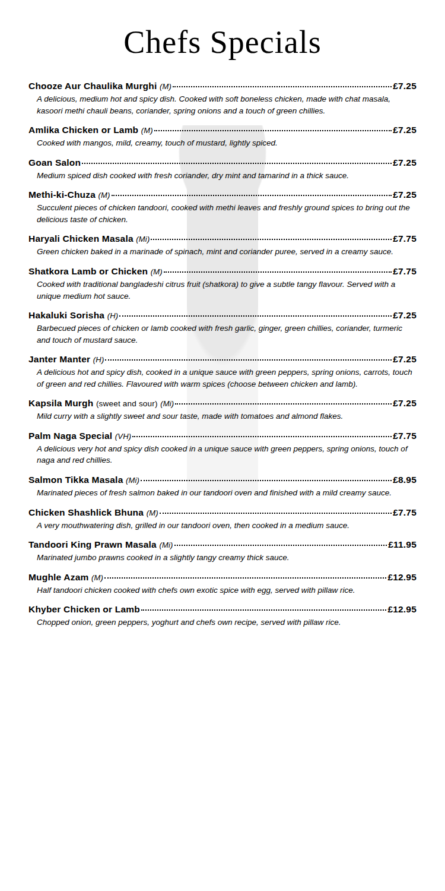Chefs Specials
Chooze Aur Chaulika Murghi (M) £7.25
A delicious, medium hot and spicy dish. Cooked with soft boneless chicken, made with chat masala, kasoori methi chauli beans, coriander, spring onions and a touch of green chillies.
Amlika Chicken or Lamb (M) £7.25
Cooked with mangos, mild, creamy, touch of mustard, lightly spiced.
Goan Salon £7.25
Medium spiced dish cooked with fresh coriander, dry mint and tamarind in a thick sauce.
Methi-ki-Chuza (M) £7.25
Succulent pieces of chicken tandoori, cooked with methi leaves and freshly ground spices to bring out the delicious taste of chicken.
Haryali Chicken Masala (Mi) £7.75
Green chicken baked in a marinade of spinach, mint and coriander puree, served in a creamy sauce.
Shatkora Lamb or Chicken (M) £7.75
Cooked with traditional bangladeshi citrus fruit (shatkora) to give a subtle tangy flavour. Served with a unique medium hot sauce.
Hakaluki Sorisha (H) £7.25
Barbecued pieces of chicken or lamb cooked with fresh garlic, ginger, green chillies, coriander, turmeric and touch of mustard sauce.
Janter Manter (H) £7.25
A delicious hot and spicy dish, cooked in a unique sauce with green peppers, spring onions, carrots, touch of green and red chillies. Flavoured with warm spices (choose between chicken and lamb).
Kapsila Murgh (sweet and sour) (Mi) £7.25
Mild curry with a slightly sweet and sour taste, made with tomatoes and almond flakes.
Palm Naga Special (VH) £7.75
A delicious very hot and spicy dish cooked in a unique sauce with green peppers, spring onions, touch of naga and red chillies.
Salmon Tikka Masala (Mi) £8.95
Marinated pieces of fresh salmon baked in our tandoori oven and finished with a mild creamy sauce.
Chicken Shashlick Bhuna (M) £7.75
A very mouthwatering dish, grilled in our tandoori oven, then cooked in a medium sauce.
Tandoori King Prawn Masala (Mi) £11.95
Marinated jumbo prawns cooked in a slightly tangy creamy thick sauce.
Mughle Azam (M) £12.95
Half tandoori chicken cooked with chefs own exotic spice with egg, served with pillaw rice.
Khyber Chicken or Lamb £12.95
Chopped onion, green peppers, yoghurt and chefs own recipe, served with pillaw rice.